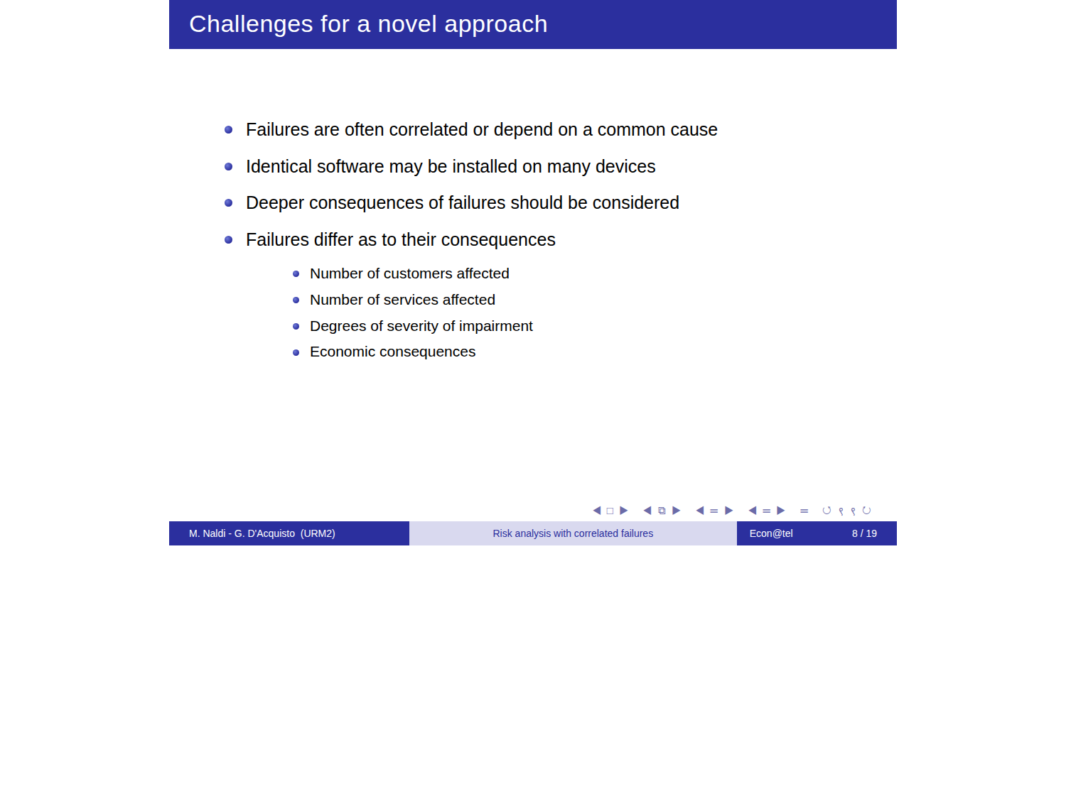Challenges for a novel approach
Failures are often correlated or depend on a common cause
Identical software may be installed on many devices
Deeper consequences of failures should be considered
Failures differ as to their consequences
Number of customers affected
Number of services affected
Degrees of severity of impairment
Economic consequences
◀ □ ▶ ◀ ⧉ ▶ ◀ ☰ ▶ ◀ ☰ ▶ ☰ ↺ ९ ९ ↻
M. Naldi - G. D'Acquisto (URM2)
Risk analysis with correlated failures
Econ@tel 8 / 19